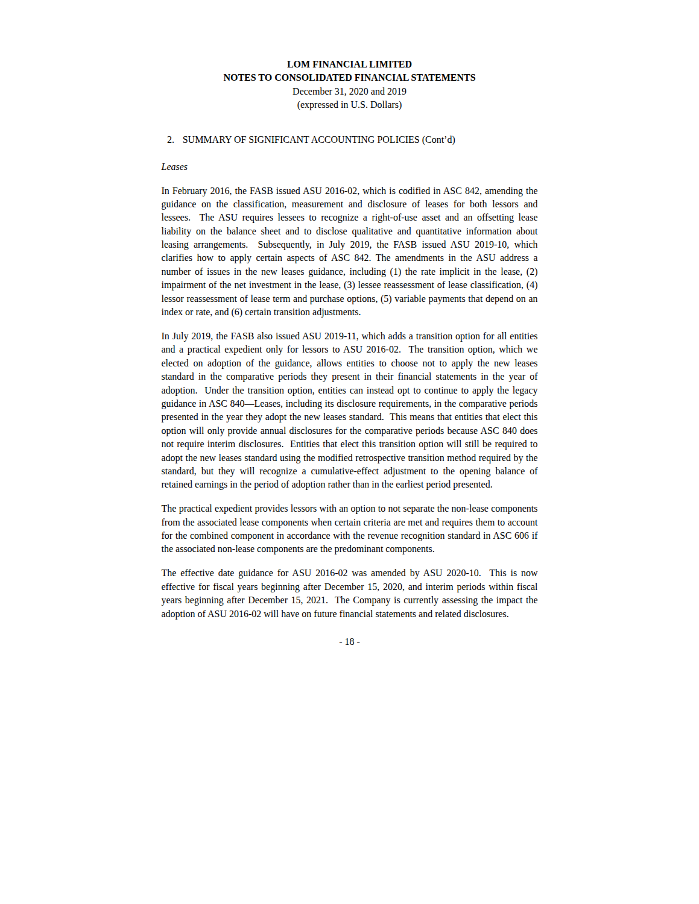LOM Financial Limited
Notes to Consolidated Financial Statements
December 31, 2020 and 2019
(expressed in U.S. Dollars)
2.
SUMMARY OF SIGNIFICANT ACCOUNTING POLICIES (Cont’d)
Leases
In February 2016, the FASB issued ASU 2016-02, which is codified in ASC 842, amending the guidance on the classification, measurement and disclosure of leases for both lessors and lessees. The ASU requires lessees to recognize a right-of-use asset and an offsetting lease liability on the balance sheet and to disclose qualitative and quantitative information about leasing arrangements. Subsequently, in July 2019, the FASB issued ASU 2019-10, which clarifies how to apply certain aspects of ASC 842. The amendments in the ASU address a number of issues in the new leases guidance, including (1) the rate implicit in the lease, (2) impairment of the net investment in the lease, (3) lessee reassessment of lease classification, (4) lessor reassessment of lease term and purchase options, (5) variable payments that depend on an index or rate, and (6) certain transition adjustments.
In July 2019, the FASB also issued ASU 2019-11, which adds a transition option for all entities and a practical expedient only for lessors to ASU 2016-02. The transition option, which we elected on adoption of the guidance, allows entities to choose not to apply the new leases standard in the comparative periods they present in their financial statements in the year of adoption. Under the transition option, entities can instead opt to continue to apply the legacy guidance in ASC 840—Leases, including its disclosure requirements, in the comparative periods presented in the year they adopt the new leases standard. This means that entities that elect this option will only provide annual disclosures for the comparative periods because ASC 840 does not require interim disclosures. Entities that elect this transition option will still be required to adopt the new leases standard using the modified retrospective transition method required by the standard, but they will recognize a cumulative-effect adjustment to the opening balance of retained earnings in the period of adoption rather than in the earliest period presented.
The practical expedient provides lessors with an option to not separate the non-lease components from the associated lease components when certain criteria are met and requires them to account for the combined component in accordance with the revenue recognition standard in ASC 606 if the associated non-lease components are the predominant components.
The effective date guidance for ASU 2016-02 was amended by ASU 2020-10. This is now effective for fiscal years beginning after December 15, 2020, and interim periods within fiscal years beginning after December 15, 2021. The Company is currently assessing the impact the adoption of ASU 2016-02 will have on future financial statements and related disclosures.
- 18 -